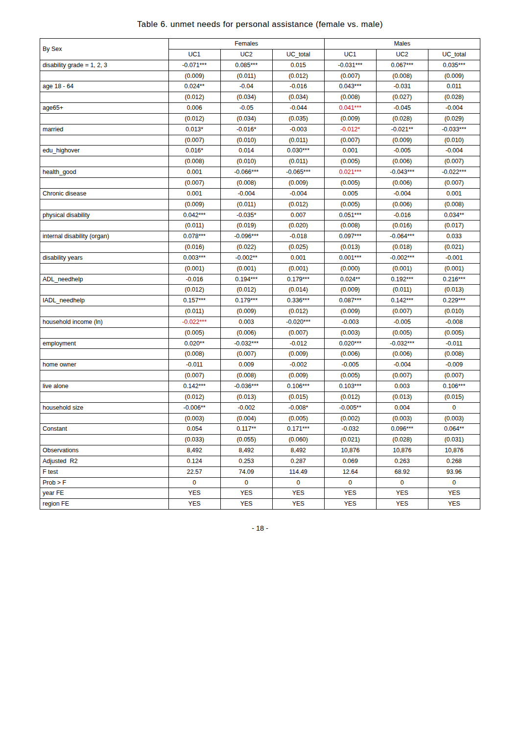Table 6. unmet needs for personal assistance (female vs. male)
| By Sex | Females | Males |
| --- | --- | --- |
| UC1 | UC2 | UC_total | UC1 | UC2 | UC_total |
| disability grade = 1, 2, 3 | -0.071*** | 0.085*** | 0.015 | -0.031*** | 0.067*** | 0.035*** |
| | (0.009) | (0.011) | (0.012) | (0.007) | (0.008) | (0.009) |
| age 18 - 64 | 0.024** | -0.04 | -0.016 | 0.043*** | -0.031 | 0.011 |
| | (0.012) | (0.034) | (0.034) | (0.008) | (0.027) | (0.028) |
| age65+ | 0.006 | -0.05 | -0.044 | 0.041*** | -0.045 | -0.004 |
| | (0.012) | (0.034) | (0.035) | (0.009) | (0.028) | (0.029) |
| married | 0.013* | -0.016* | -0.003 | -0.012* | -0.021** | -0.033*** |
| | (0.007) | (0.010) | (0.011) | (0.007) | (0.009) | (0.010) |
| edu_highover | 0.016* | 0.014 | 0.030*** | 0.001 | -0.005 | -0.004 |
| | (0.008) | (0.010) | (0.011) | (0.005) | (0.006) | (0.007) |
| health_good | 0.001 | -0.066*** | -0.065*** | 0.021*** | -0.043*** | -0.022*** |
| | (0.007) | (0.008) | (0.009) | (0.005) | (0.006) | (0.007) |
| Chronic disease | 0.001 | -0.004 | -0.004 | 0.005 | -0.004 | 0.001 |
| | (0.009) | (0.011) | (0.012) | (0.005) | (0.006) | (0.008) |
| physical disability | 0.042*** | -0.035* | 0.007 | 0.051*** | -0.016 | 0.034** |
| | (0.011) | (0.019) | (0.020) | (0.008) | (0.016) | (0.017) |
| internal disability (organ) | 0.078*** | -0.096*** | -0.018 | 0.097*** | -0.064*** | 0.033 |
| | (0.016) | (0.022) | (0.025) | (0.013) | (0.018) | (0.021) |
| disability years | 0.003*** | -0.002** | 0.001 | 0.001*** | -0.002*** | -0.001 |
| | (0.001) | (0.001) | (0.001) | (0.000) | (0.001) | (0.001) |
| ADL_needhelp | -0.016 | 0.194*** | 0.179*** | 0.024** | 0.192*** | 0.216*** |
| | (0.012) | (0.012) | (0.014) | (0.009) | (0.011) | (0.013) |
| IADL_needhelp | 0.157*** | 0.179*** | 0.336*** | 0.087*** | 0.142*** | 0.229*** |
| | (0.011) | (0.009) | (0.012) | (0.009) | (0.007) | (0.010) |
| household income (ln) | -0.022*** | 0.003 | -0.020*** | -0.003 | -0.005 | -0.008 |
| | (0.005) | (0.006) | (0.007) | (0.003) | (0.005) | (0.005) |
| employment | 0.020** | -0.032*** | -0.012 | 0.020*** | -0.032*** | -0.011 |
| | (0.008) | (0.007) | (0.009) | (0.006) | (0.006) | (0.008) |
| home owner | -0.011 | 0.009 | -0.002 | -0.005 | -0.004 | -0.009 |
| | (0.007) | (0.008) | (0.009) | (0.005) | (0.007) | (0.007) |
| live alone | 0.142*** | -0.036*** | 0.106*** | 0.103*** | 0.003 | 0.106*** |
| | (0.012) | (0.013) | (0.015) | (0.012) | (0.013) | (0.015) |
| household size | -0.006** | -0.002 | -0.008* | -0.005** | 0.004 | 0 |
| | (0.003) | (0.004) | (0.005) | (0.002) | (0.003) | (0.003) |
| Constant | 0.054 | 0.117** | 0.171*** | -0.032 | 0.096*** | 0.064** |
| | (0.033) | (0.055) | (0.060) | (0.021) | (0.028) | (0.031) |
| Observations | 8,492 | 8,492 | 8,492 | 10,876 | 10,876 | 10,876 |
| Adjusted R2 | 0.124 | 0.253 | 0.287 | 0.069 | 0.263 | 0.268 |
| F test | 22.57 | 74.09 | 114.49 | 12.64 | 68.92 | 93.96 |
| Prob > F | 0 | 0 | 0 | 0 | 0 | 0 |
| year FE | YES | YES | YES | YES | YES | YES |
| region FE | YES | YES | YES | YES | YES | YES |
- 18 -